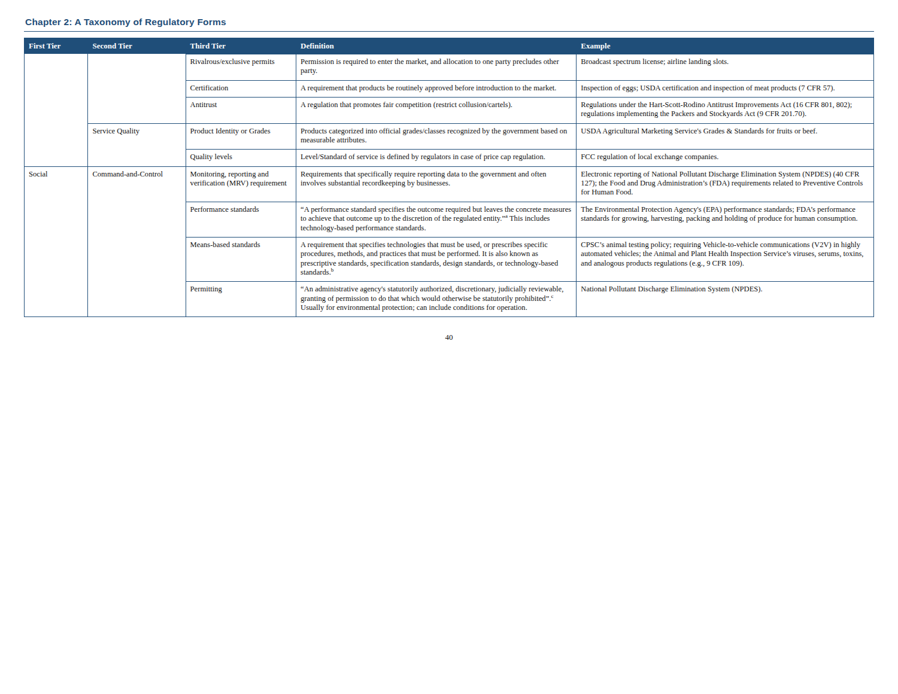Chapter 2: A Taxonomy of Regulatory Forms
| First Tier | Second Tier | Third Tier | Definition | Example |
| --- | --- | --- | --- | --- |
| | | Rivalrous/exclusive permits | Permission is required to enter the market, and allocation to one party precludes other party. | Broadcast spectrum license; airline landing slots. |
| | | Certification | A requirement that products be routinely approved before introduction to the market. | Inspection of eggs; USDA certification and inspection of meat products (7 CFR 57). |
| | | Antitrust | A regulation that promotes fair competition (restrict collusion/cartels). | Regulations under the Hart-Scott-Rodino Antitrust Improvements Act (16 CFR 801, 802); regulations implementing the Packers and Stockyards Act (9 CFR 201.70). |
| | Service Quality | Product Identity or Grades | Products categorized into official grades/classes recognized by the government based on measurable attributes. | USDA Agricultural Marketing Service's Grades & Standards for fruits or beef. |
| | | Quality levels | Level/Standard of service is defined by regulators in case of price cap regulation. | FCC regulation of local exchange companies. |
| Social | Command-and-Control | Monitoring, reporting and verification (MRV) requirement | Requirements that specifically require reporting data to the government and often involves substantial recordkeeping by businesses. | Electronic reporting of National Pollutant Discharge Elimination System (NPDES) (40 CFR 127); the Food and Drug Administration’s (FDA) requirements related to Preventive Controls for Human Food. |
| | | Performance standards | “A performance standard specifies the outcome required but leaves the concrete measures to achieve that outcome up to the discretion of the regulated entity.” a This includes technology-based performance standards. | The Environmental Protection Agency's (EPA) performance standards; FDA’s performance standards for growing, harvesting, packing and holding of produce for human consumption. |
| | | Means-based standards | A requirement that specifies technologies that must be used, or prescribes specific procedures, methods, and practices that must be performed. It is also known as prescriptive standards, specification standards, design standards, or technology-based standards. b | CPSC’s animal testing policy; requiring Vehicle-to-vehicle communications (V2V) in highly automated vehicles; the Animal and Plant Health Inspection Service’s viruses, serums, toxins, and analogous products regulations (e.g., 9 CFR 109). |
| | | Permitting | “An administrative agency's statutorily authorized, discretionary, judicially reviewable, granting of permission to do that which would otherwise be statutorily prohibited”. c Usually for environmental protection; can include conditions for operation. | National Pollutant Discharge Elimination System (NPDES). |
40